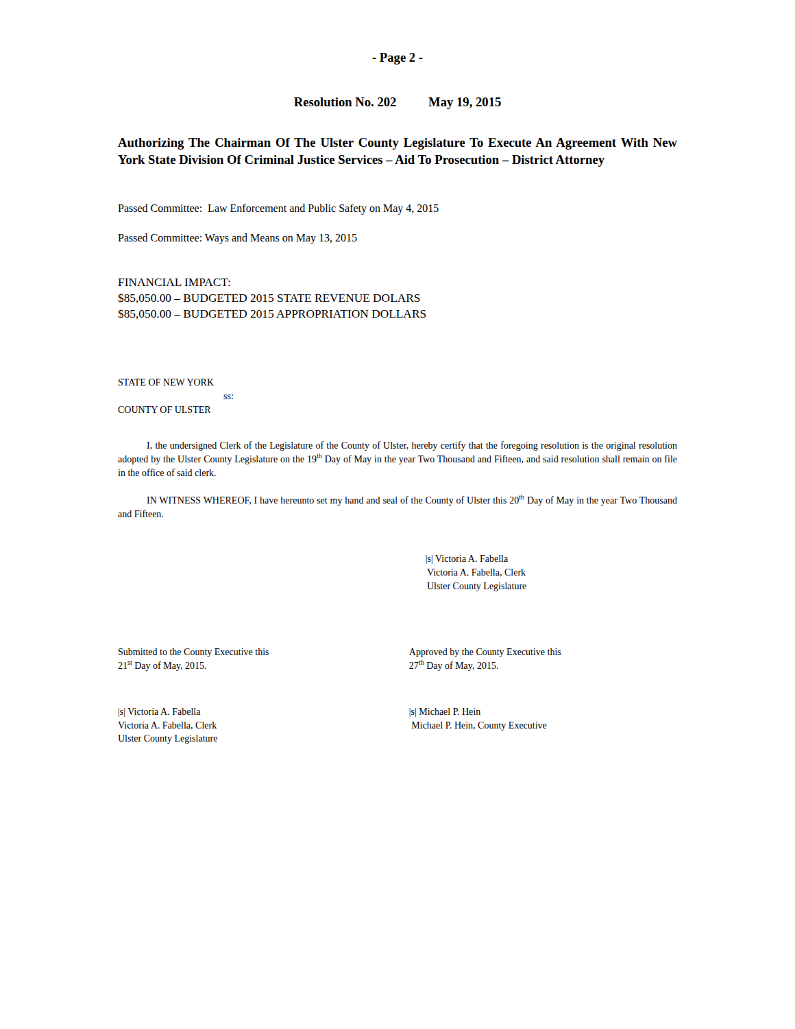- Page 2 -
Resolution No. 202 May 19, 2015
Authorizing The Chairman Of The Ulster County Legislature To Execute An Agreement With New York State Division Of Criminal Justice Services – Aid To Prosecution – District Attorney
Passed Committee: Law Enforcement and Public Safety on May 4, 2015
Passed Committee: Ways and Means on May 13, 2015
FINANCIAL IMPACT:
$85,050.00 – BUDGETED 2015 STATE REVENUE DOLARS
$85,050.00 – BUDGETED 2015 APPROPRIATION DOLLARS
STATE OF NEW YORK ss: COUNTY OF ULSTER
I, the undersigned Clerk of the Legislature of the County of Ulster, hereby certify that the foregoing resolution is the original resolution adopted by the Ulster County Legislature on the 19th Day of May in the year Two Thousand and Fifteen, and said resolution shall remain on file in the office of said clerk.
IN WITNESS WHEREOF, I have hereunto set my hand and seal of the County of Ulster this 20th Day of May in the year Two Thousand and Fifteen.
|s| Victoria A. Fabella
Victoria A. Fabella, Clerk
Ulster County Legislature
| Submitted to the County Executive this 21 st Day of May, 2015. | Approved by the County Executive this 27 th Day of May, 2015. |
| /s/ Victoria A. Fabella Victoria A. Fabella, Clerk Ulster County Legislature | /s/ Michael P. Hein Michael P. Hein, County Executive |